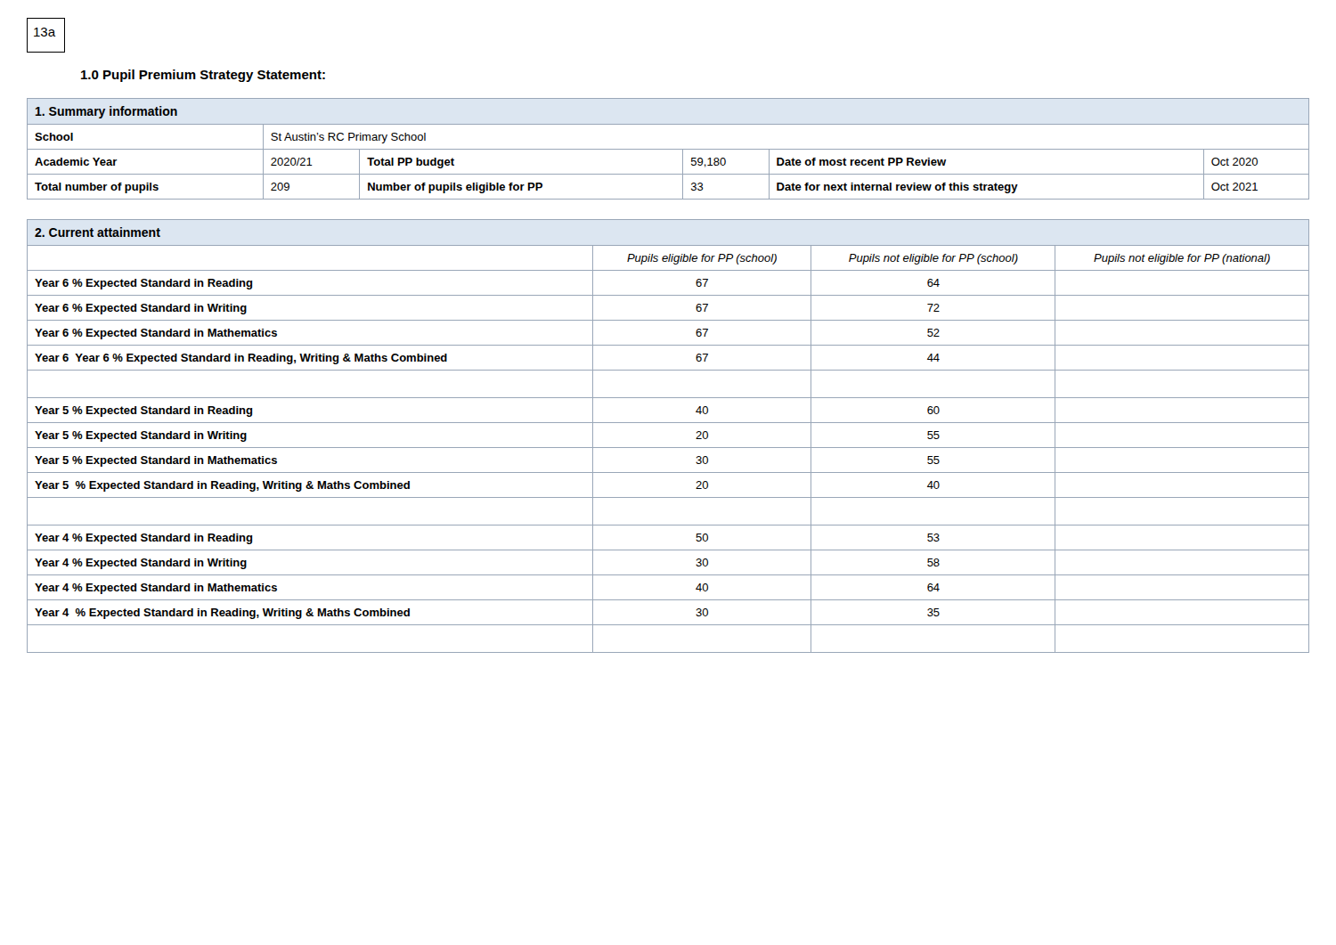13a
1.0 Pupil Premium Strategy Statement:
| 1. Summary information |
| School | St Austin’s RC Primary School |
| Academic Year | 2020/21 | Total PP budget | 59,180 | Date of most recent PP Review | Oct 2020 |
| Total number of pupils | 209 | Number of pupils eligible for PP | 33 | Date for next internal review of this strategy | Oct 2021 |
| 2. Current attainment |
| | Pupils eligible for PP (school) | Pupils not eligible for PP (school) | Pupils not eligible for PP (national) |
| Year 6 % Expected Standard in Reading | 67 | 64 | |
| Year 6 % Expected Standard in Writing | 67 | 72 | |
| Year 6 % Expected Standard in Mathematics | 67 | 52 | |
| Year 6 Year 6 % Expected Standard in Reading, Writing & Maths Combined | 67 | 44 | |
| Year 5 % Expected Standard in Reading | 40 | 60 | |
| Year 5 % Expected Standard in Writing | 20 | 55 | |
| Year 5 % Expected Standard in Mathematics | 30 | 55 | |
| Year 5 % Expected Standard in Reading, Writing & Maths Combined | 20 | 40 | |
| Year 4 % Expected Standard in Reading | 50 | 53 | |
| Year 4 % Expected Standard in Writing | 30 | 58 | |
| Year 4 % Expected Standard in Mathematics | 40 | 64 | |
| Year 4 % Expected Standard in Reading, Writing & Maths Combined | 30 | 35 | |